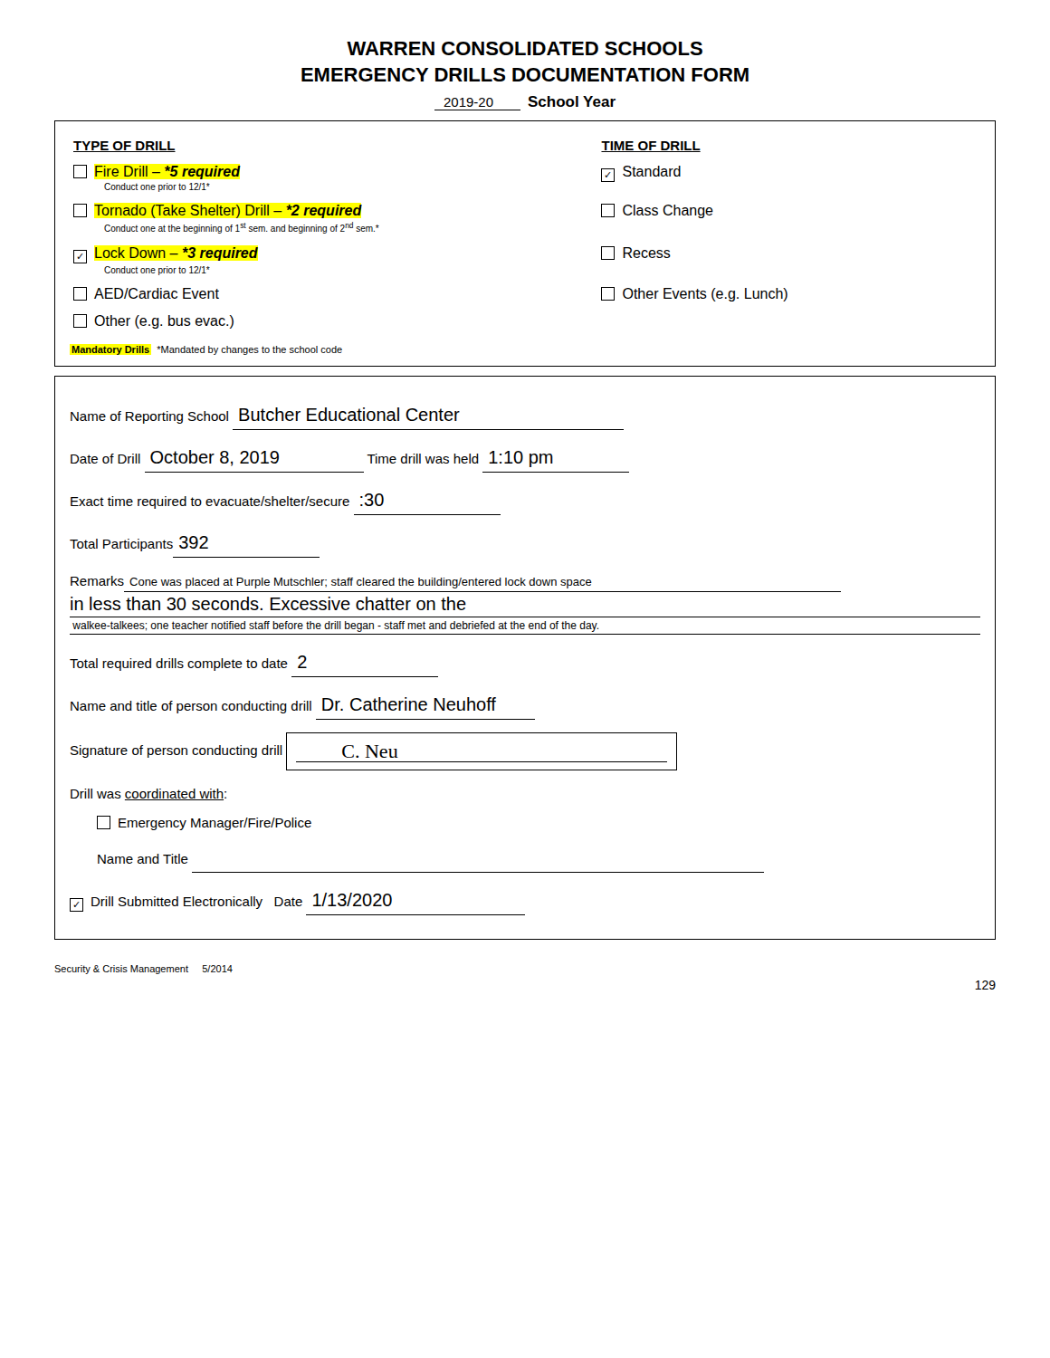WARREN CONSOLIDATED SCHOOLS
EMERGENCY DRILLS DOCUMENTATION FORM
2019-20 School Year
| TYPE OF DRILL | TIME OF DRILL |
| Fire Drill – *5 required Conduct one prior to 12/1* | Standard |
| Tornado (Take Shelter) Drill – *2 required Conduct one at the beginning of 1 st sem. and beginning of 2 nd sem.* | Class Change |
| Lock Down – *3 required Conduct one prior to 12/1* | Recess |
| AED/Cardiac Event | Other Events (e.g. Lunch) |
| Other (e.g. bus evac.) | |
Mandatory Drills *Mandated by changes to the school code
Name of Reporting School Butcher Educational Center
Date of Drill October 8, 2019 Time drill was held 1:10 pm
Exact time required to evacuate/shelter/secure :30
Total Participants392
RemarksCone was placed at Purple Mutschler; staff cleared the building/entered lock down space
in less than 30 seconds. Excessive chatter on the
walkee-talkees; one teacher notified staff before the drill began - staff met and debriefed at the end of the day.
Total required drills complete to date 2
Name and title of person conducting drill Dr. Catherine Neuhoff
Signature of person conducting drill C. Neu
Drill was coordinated with:
Emergency Manager/Fire/Police
Name and Title
Drill Submitted Electronically Date 1/13/2020
Security & Crisis Management 5/2014
129